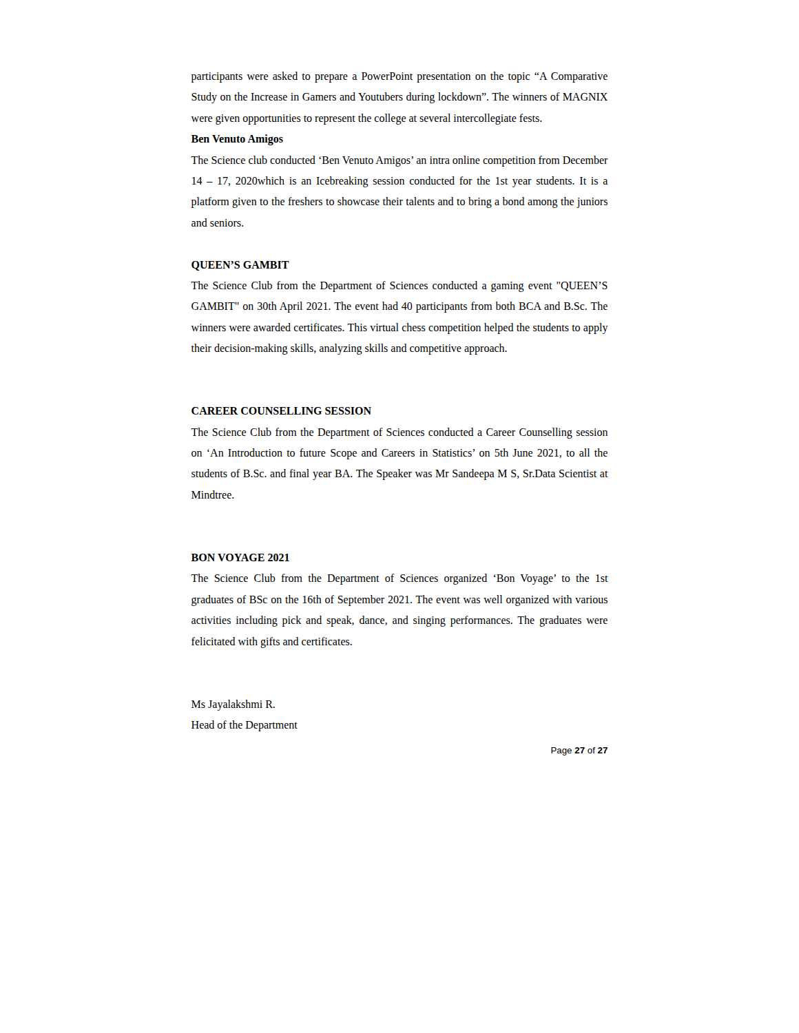participants were asked to prepare a PowerPoint presentation on the topic “A Comparative Study on the Increase in Gamers and Youtubers during lockdown”. The winners of MAGNIX were given opportunities to represent the college at several intercollegiate fests.
Ben Venuto Amigos
The Science club conducted ‘Ben Venuto Amigos’ an intra online competition from December 14 – 17, 2020which is an Icebreaking session conducted for the 1st year students. It is a platform given to the freshers to showcase their talents and to bring a bond among the juniors and seniors.
QUEEN’S GAMBIT
The Science Club from the Department of Sciences conducted a gaming event "QUEEN’S GAMBIT" on 30th April 2021. The event had 40 participants from both BCA and B.Sc. The winners were awarded certificates. This virtual chess competition helped the students to apply their decision-making skills, analyzing skills and competitive approach.
CAREER COUNSELLING SESSION
The Science Club from the Department of Sciences conducted a Career Counselling session on ‘An Introduction to future Scope and Careers in Statistics’ on 5th June 2021, to all the students of B.Sc. and final year BA. The Speaker was Mr Sandeepa M S, Sr.Data Scientist at Mindtree.
BON VOYAGE 2021
The Science Club from the Department of Sciences organized ‘Bon Voyage’ to the 1st graduates of BSc on the 16th of September 2021. The event was well organized with various activities including pick and speak, dance, and singing performances. The graduates were felicitated with gifts and certificates.
Ms Jayalakshmi R.
Head of the Department
Page 27 of 27